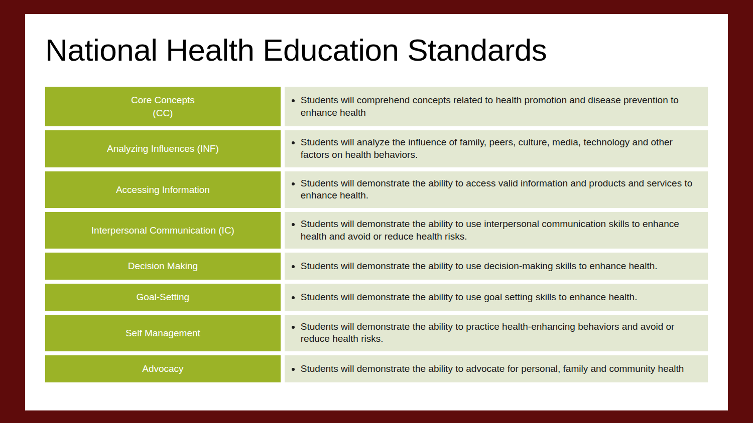National Health Education Standards
| Core Concepts (CC) | | Students will comprehend concepts related to health promotion and disease prevention to enhance health |
| Analyzing Influences (INF) | | Students will analyze the influence of family, peers, culture, media, technology and other factors on health behaviors. |
| Accessing Information | | Students will demonstrate the ability to access valid information and products and services to enhance health. |
| Interpersonal Communication (IC) | | Students will demonstrate the ability to use interpersonal communication skills to enhance health and avoid or reduce health risks. |
| Decision Making | | Students will demonstrate the ability to use decision-making skills to enhance health. |
| Goal-Setting | | Students will demonstrate the ability to use goal setting skills to enhance health. |
| Self Management | | Students will demonstrate the ability to practice health-enhancing behaviors and avoid or reduce health risks. |
| Advocacy | | Students will demonstrate the ability to advocate for personal, family and community health |